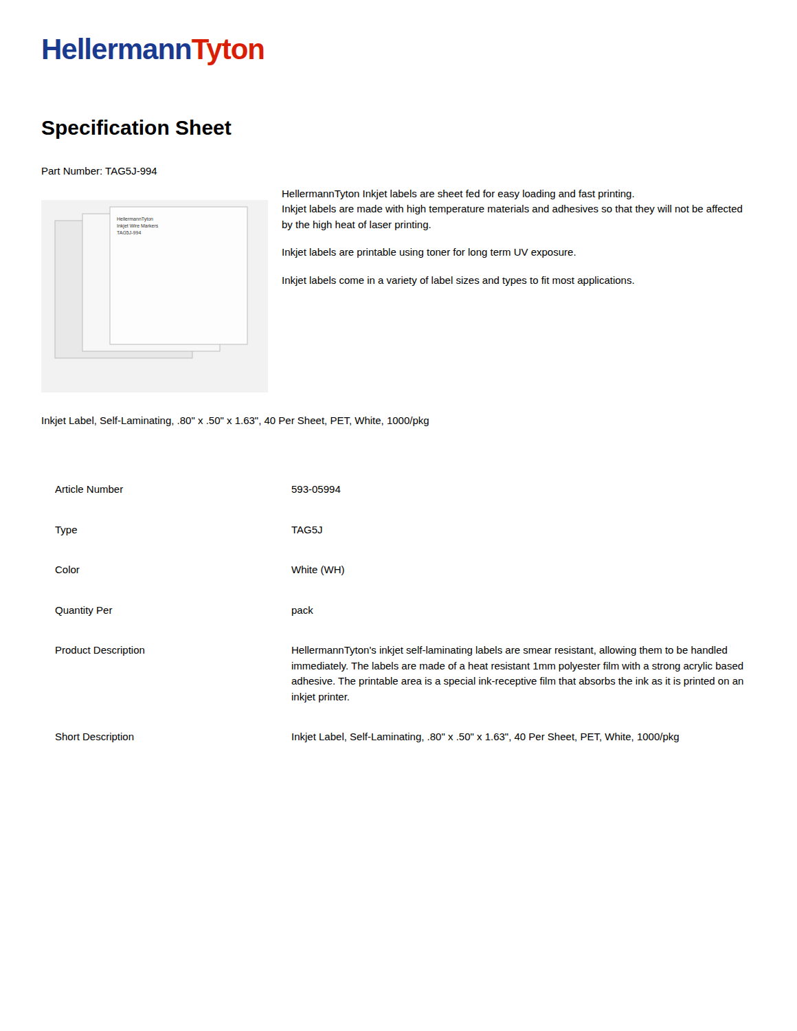Hellermann Tyton
Specification Sheet
Part Number: TAG5J-994
HellermannTyton Inkjet labels are sheet fed for easy loading and fast printing.
Inkjet labels are made with high temperature materials and adhesives so that they will not be affected by the high heat of laser printing.
Inkjet labels are printable using toner for long term UV exposure.
Inkjet labels come in a variety of label sizes and types to fit most applications.
Inkjet Label, Self-Laminating, .80" x .50" x 1.63", 40 Per Sheet, PET, White, 1000/pkg
| Article Number | 593-05994 |
| Type | TAG5J |
| Color | White (WH) |
| Quantity Per | pack |
| Product Description | HellermannTyton's inkjet self-laminating labels are smear resistant, allowing them to be handled immediately. The labels are made of a heat resistant 1mm polyester film with a strong acrylic based adhesive. The printable area is a special ink-receptive film that absorbs the ink as it is printed on an inkjet printer. |
| Short Description | Inkjet Label, Self-Laminating, .80" x .50" x 1.63", 40 Per Sheet, PET, White, 1000/pkg |